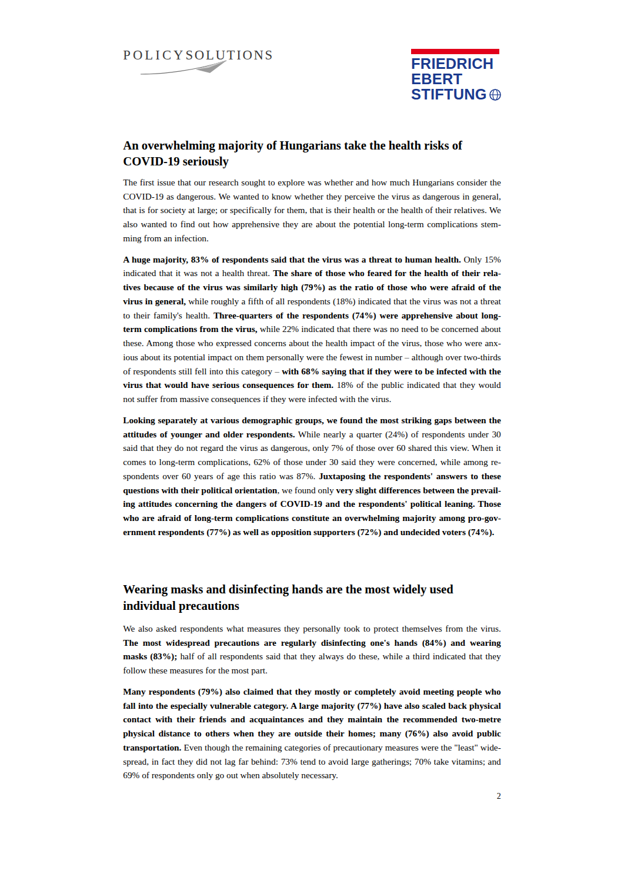POLICY SOLUTIONS
FRIEDRICH EBERT STIFTUNG
An overwhelming majority of Hungarians take the health risks of COVID-19 seriously
The first issue that our research sought to explore was whether and how much Hungarians consider the COVID-19 as dangerous. We wanted to know whether they perceive the virus as dangerous in general, that is for society at large; or specifically for them, that is their health or the health of their relatives. We also wanted to find out how apprehensive they are about the potential long-term complications stemming from an infection.
A huge majority, 83% of respondents said that the virus was a threat to human health. Only 15% indicated that it was not a health threat. The share of those who feared for the health of their relatives because of the virus was similarly high (79%) as the ratio of those who were afraid of the virus in general, while roughly a fifth of all respondents (18%) indicated that the virus was not a threat to their family's health. Three-quarters of the respondents (74%) were apprehensive about long-term complications from the virus, while 22% indicated that there was no need to be concerned about these. Among those who expressed concerns about the health impact of the virus, those who were anxious about its potential impact on them personally were the fewest in number – although over two-thirds of respondents still fell into this category – with 68% saying that if they were to be infected with the virus that would have serious consequences for them. 18% of the public indicated that they would not suffer from massive consequences if they were infected with the virus.
Looking separately at various demographic groups, we found the most striking gaps between the attitudes of younger and older respondents. While nearly a quarter (24%) of respondents under 30 said that they do not regard the virus as dangerous, only 7% of those over 60 shared this view. When it comes to long-term complications, 62% of those under 30 said they were concerned, while among respondents over 60 years of age this ratio was 87%. Juxtaposing the respondents' answers to these questions with their political orientation, we found only very slight differences between the prevailing attitudes concerning the dangers of COVID-19 and the respondents' political leaning. Those who are afraid of long-term complications constitute an overwhelming majority among pro-government respondents (77%) as well as opposition supporters (72%) and undecided voters (74%).
Wearing masks and disinfecting hands are the most widely used individual precautions
We also asked respondents what measures they personally took to protect themselves from the virus. The most widespread precautions are regularly disinfecting one's hands (84%) and wearing masks (83%); half of all respondents said that they always do these, while a third indicated that they follow these measures for the most part.
Many respondents (79%) also claimed that they mostly or completely avoid meeting people who fall into the especially vulnerable category. A large majority (77%) have also scaled back physical contact with their friends and acquaintances and they maintain the recommended two-metre physical distance to others when they are outside their homes; many (76%) also avoid public transportation. Even though the remaining categories of precautionary measures were the "least" widespread, in fact they did not lag far behind: 73% tend to avoid large gatherings; 70% take vitamins; and 69% of respondents only go out when absolutely necessary.
2